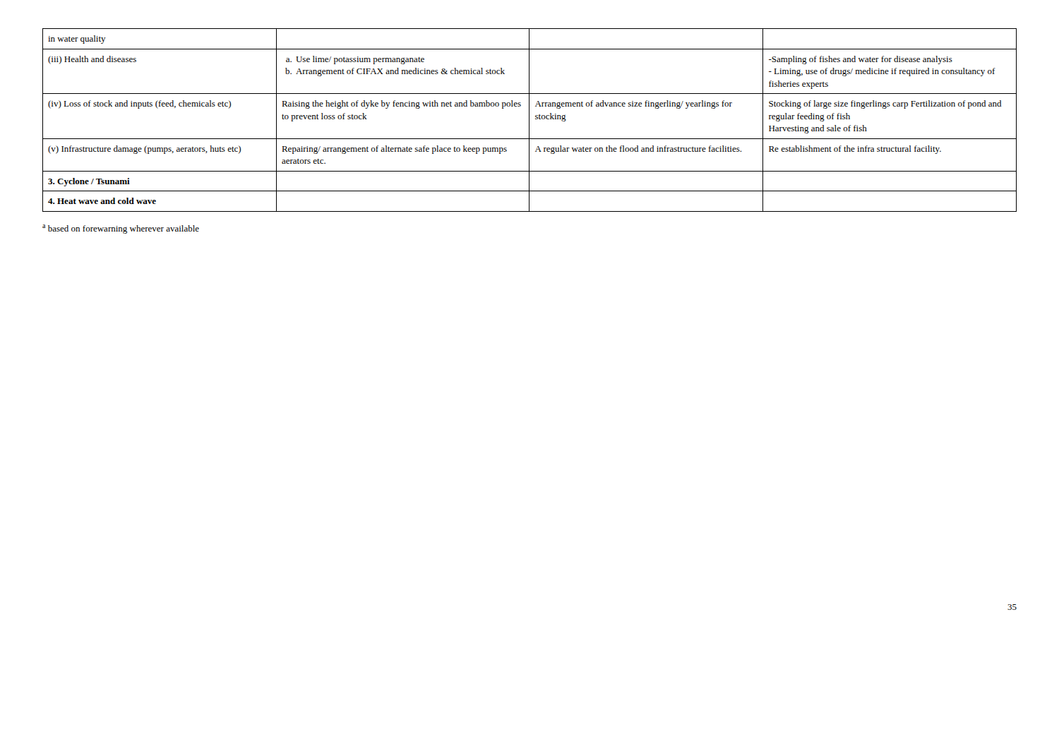| in water quality | | | |
| (iii) Health and diseases | Use lime/ potassium permanganate Arrangement of CIFAX and medicines & chemical stock | | -Sampling of fishes and water for disease analysis - Liming, use of drugs/ medicine if required in consultancy of fisheries experts |
| (iv) Loss of stock and inputs (feed, chemicals etc) | Raising the height of dyke by fencing with net and bamboo poles to prevent loss of stock | Arrangement of advance size fingerling/ yearlings for stocking | Stocking of large size fingerlings carp Fertilization of pond and regular feeding of fish Harvesting and sale of fish |
| (v) Infrastructure damage (pumps, aerators, huts etc) | Repairing/ arrangement of alternate safe place to keep pumps aerators etc. | A regular water on the flood and infrastructure facilities. | Re establishment of the infra structural facility. |
| 3. Cyclone / Tsunami | | | |
| 4. Heat wave and cold wave | | | |
a based on forewarning wherever available
35